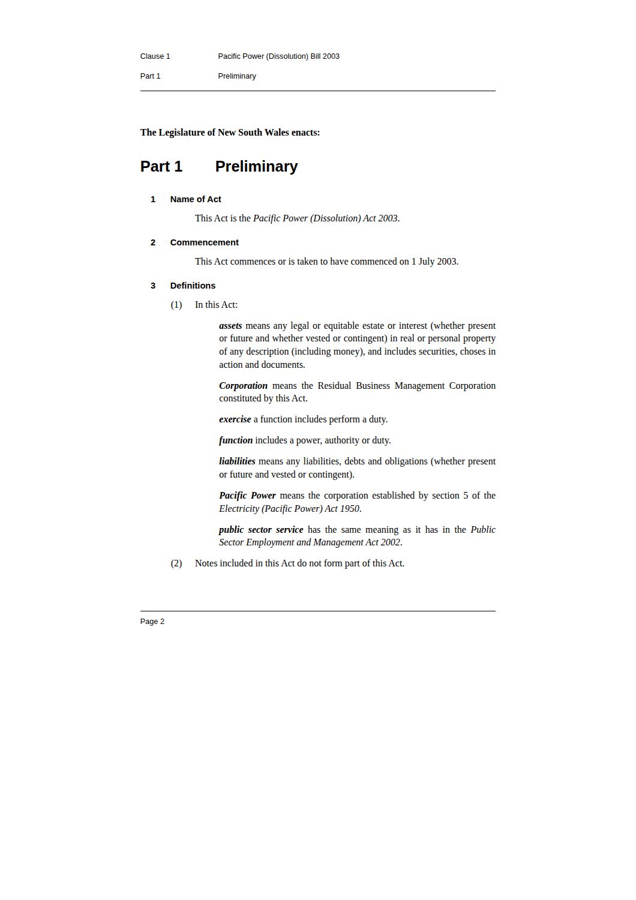Clause 1 Pacific Power (Dissolution) Bill 2003
Part 1 Preliminary
The Legislature of New South Wales enacts:
Part 1 Preliminary
1 Name of Act
This Act is the Pacific Power (Dissolution) Act 2003.
2 Commencement
This Act commences or is taken to have commenced on 1 July 2003.
3 Definitions
(1) In this Act:
assets means any legal or equitable estate or interest (whether present or future and whether vested or contingent) in real or personal property of any description (including money), and includes securities, choses in action and documents.
Corporation means the Residual Business Management Corporation constituted by this Act.
exercise a function includes perform a duty.
function includes a power, authority or duty.
liabilities means any liabilities, debts and obligations (whether present or future and vested or contingent).
Pacific Power means the corporation established by section 5 of the Electricity (Pacific Power) Act 1950.
public sector service has the same meaning as it has in the Public Sector Employment and Management Act 2002.
(2) Notes included in this Act do not form part of this Act.
Page 2